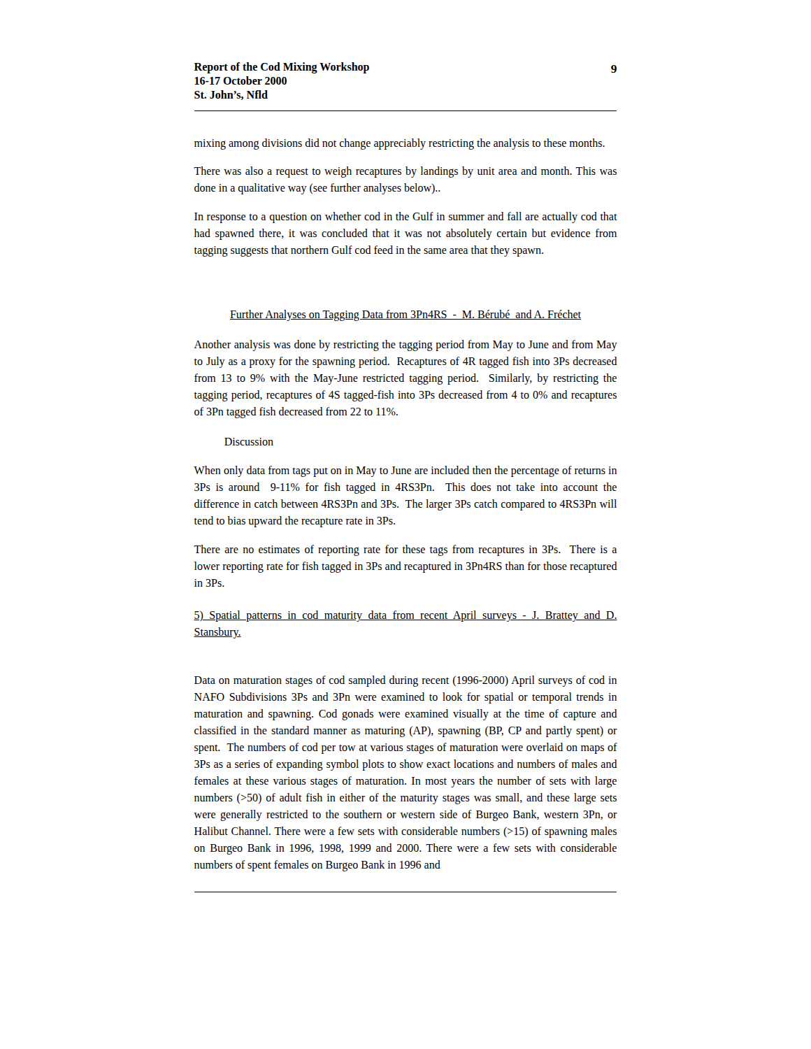Report of the Cod Mixing Workshop
16-17 October 2000
St. John’s, Nfld
9
mixing among divisions did not change appreciably restricting the analysis to these months.
There was also a request to weigh recaptures by landings by unit area and month. This was done in a qualitative way (see further analyses below)..
In response to a question on whether cod in the Gulf in summer and fall are actually cod that had spawned there, it was concluded that it was not absolutely certain but evidence from tagging suggests that northern Gulf cod feed in the same area that they spawn.
Further Analyses on Tagging Data from 3Pn4RS - M. Bérubé and A. Fréchet
Another analysis was done by restricting the tagging period from May to June and from May to July as a proxy for the spawning period. Recaptures of 4R tagged fish into 3Ps decreased from 13 to 9% with the May-June restricted tagging period. Similarly, by restricting the tagging period, recaptures of 4S tagged-fish into 3Ps decreased from 4 to 0% and recaptures of 3Pn tagged fish decreased from 22 to 11%.
Discussion
When only data from tags put on in May to June are included then the percentage of returns in 3Ps is around 9-11% for fish tagged in 4RS3Pn. This does not take into account the difference in catch between 4RS3Pn and 3Ps. The larger 3Ps catch compared to 4RS3Pn will tend to bias upward the recapture rate in 3Ps.
There are no estimates of reporting rate for these tags from recaptures in 3Ps. There is a lower reporting rate for fish tagged in 3Ps and recaptured in 3Pn4RS than for those recaptured in 3Ps.
5) Spatial patterns in cod maturity data from recent April surveys - J. Brattey and D. Stansbury.
Data on maturation stages of cod sampled during recent (1996-2000) April surveys of cod in NAFO Subdivisions 3Ps and 3Pn were examined to look for spatial or temporal trends in maturation and spawning. Cod gonads were examined visually at the time of capture and classified in the standard manner as maturing (AP), spawning (BP, CP and partly spent) or spent. The numbers of cod per tow at various stages of maturation were overlaid on maps of 3Ps as a series of expanding symbol plots to show exact locations and numbers of males and females at these various stages of maturation. In most years the number of sets with large numbers (>50) of adult fish in either of the maturity stages was small, and these large sets were generally restricted to the southern or western side of Burgeo Bank, western 3Pn, or Halibut Channel. There were a few sets with considerable numbers (>15) of spawning males on Burgeo Bank in 1996, 1998, 1999 and 2000. There were a few sets with considerable numbers of spent females on Burgeo Bank in 1996 and